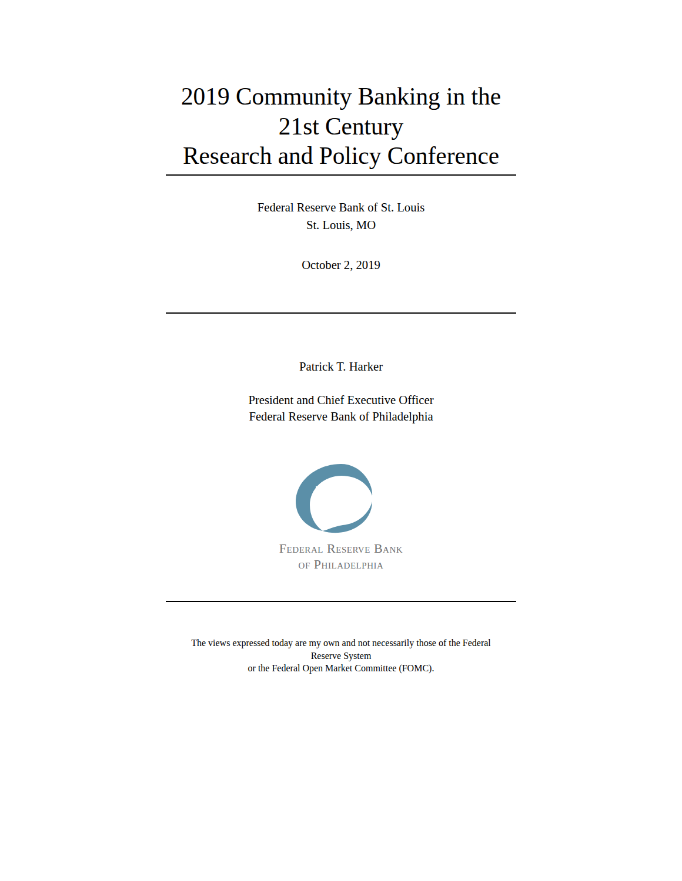2019 Community Banking in the 21st Century
Research and Policy Conference
Federal Reserve Bank of St. Louis
St. Louis, MO
October 2, 2019
Patrick T. Harker President and Chief Executive Officer
Federal Reserve Bank of Philadelphia
Federal Reserve Bank
of Philadelphia
The views expressed today are my own and not necessarily those of the Federal Reserve System
or the Federal Open Market Committee (FOMC).